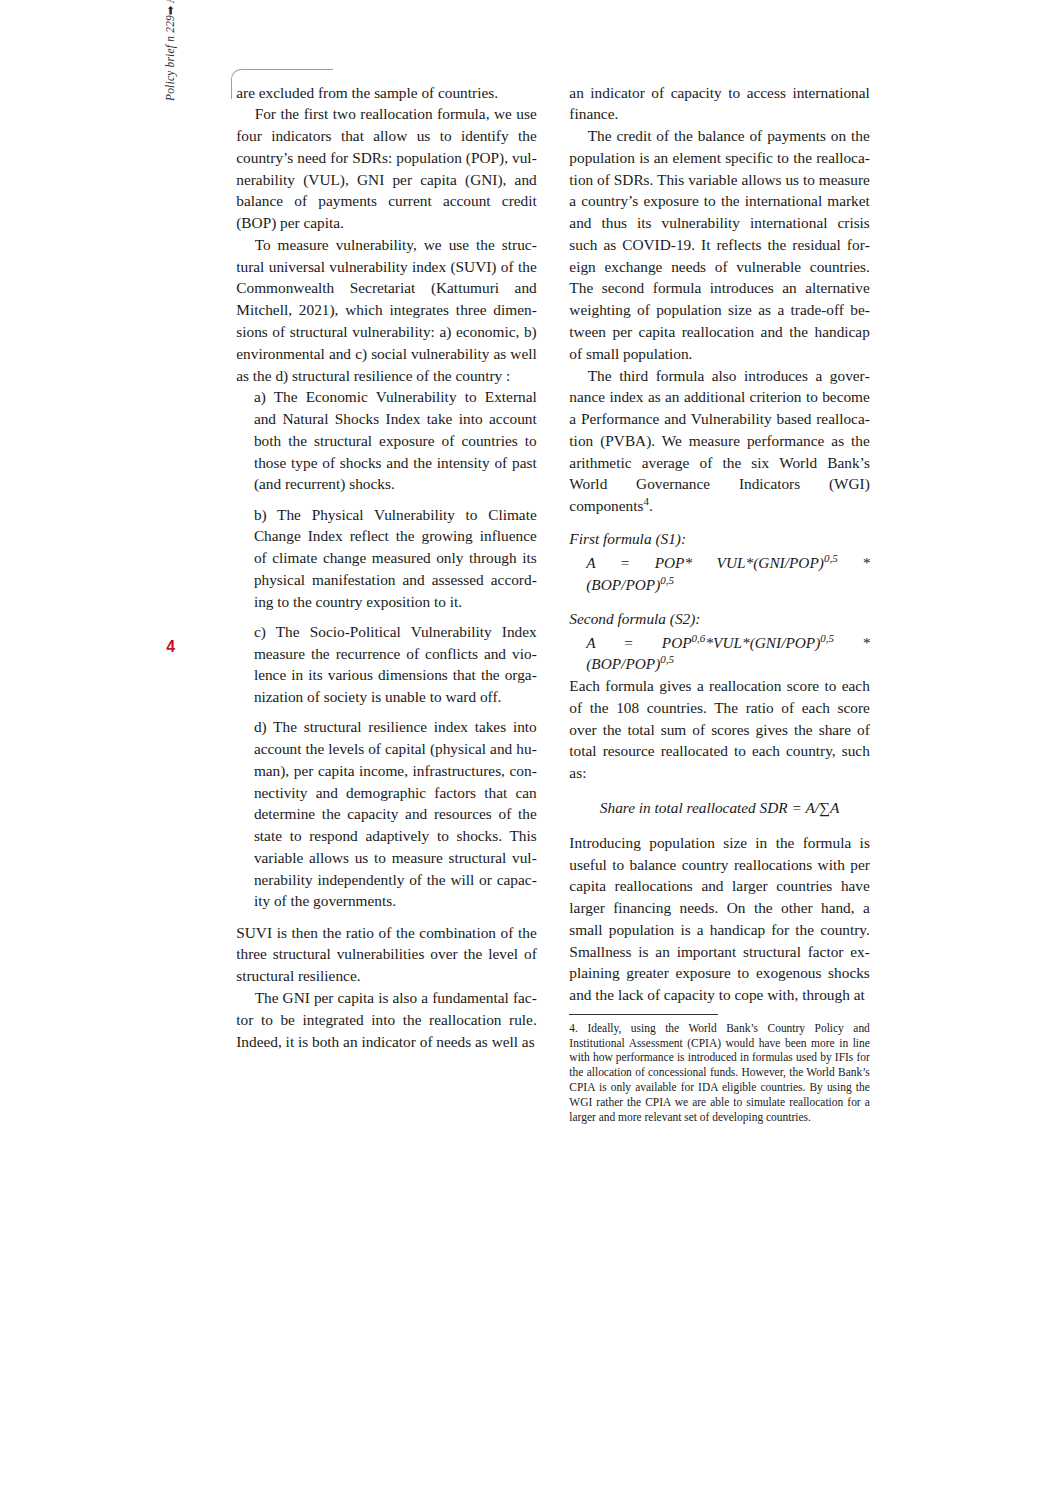Policy brief n 229➡ A. Cornier & L. Wagner
4
are excluded from the sample of countries.
For the first two reallocation formula, we use four indicators that allow us to identify the country’s need for SDRs: population (POP), vulnerability (VUL), GNI per capita (GNI), and balance of payments current account credit (BOP) per capita.
To measure vulnerability, we use the structural universal vulnerability index (SUVI) of the Commonwealth Secretariat (Kattumuri and Mitchell, 2021), which integrates three dimensions of structural vulnerability: a) economic, b) environmental and c) social vulnerability as well as the d) structural resilience of the country :
a) The Economic Vulnerability to External and Natural Shocks Index take into account both the structural exposure of countries to those type of shocks and the intensity of past (and recurrent) shocks.
b) The Physical Vulnerability to Climate Change Index reflect the growing influence of climate change measured only through its physical manifestation and assessed according to the country exposition to it.
c) The Socio-Political Vulnerability Index measure the recurrence of conflicts and violence in its various dimensions that the organization of society is unable to ward off.
d) The structural resilience index takes into account the levels of capital (physical and human), per capita income, infrastructures, connectivity and demographic factors that can determine the capacity and resources of the state to respond adaptively to shocks. This variable allows us to measure structural vulnerability independently of the will or capacity of the governments.
SUVI is then the ratio of the combination of the three structural vulnerabilities over the level of structural resilience.
The GNI per capita is also a fundamental factor to be integrated into the reallocation rule. Indeed, it is both an indicator of needs as well as
an indicator of capacity to access international finance.
The credit of the balance of payments on the population is an element specific to the reallocation of SDRs. This variable allows us to measure a country’s exposure to the international market and thus its vulnerability international crisis such as COVID-19. It reflects the residual foreign exchange needs of vulnerable countries. The second formula introduces an alternative weighting of population size as a trade-off between per capita reallocation and the handicap of small population.
The third formula also introduces a governance index as an additional criterion to become a Performance and Vulnerability based reallocation (PVBA). We measure performance as the arithmetic average of the six World Bank’s World Governance Indicators (WGI) components4.
First formula (S1):
A = POP* VUL*(GNI/POP)0,5 *(BOP/POP)0,5
Second formula (S2):
A = POP0,6*VUL*(GNI/POP)0,5 *(BOP/POP)0,5
Each formula gives a reallocation score to each of the 108 countries. The ratio of each score over the total sum of scores gives the share of total resource reallocated to each country, such as:
Share in total reallocated SDR = A/∑A
Introducing population size in the formula is useful to balance country reallocations with per capita reallocations and larger countries have larger financing needs. On the other hand, a small population is a handicap for the country. Smallness is an important structural factor explaining greater exposure to exogenous shocks and the lack of capacity to cope with, through at
4. Ideally, using the World Bank’s Country Policy and Institutional Assessment (CPIA) would have been more in line with how performance is introduced in formulas used by IFIs for the allocation of concessional funds. However, the World Bank’s CPIA is only available for IDA eligible countries. By using the WGI rather the CPIA we are able to simulate reallocation for a larger and more relevant set of developing countries.